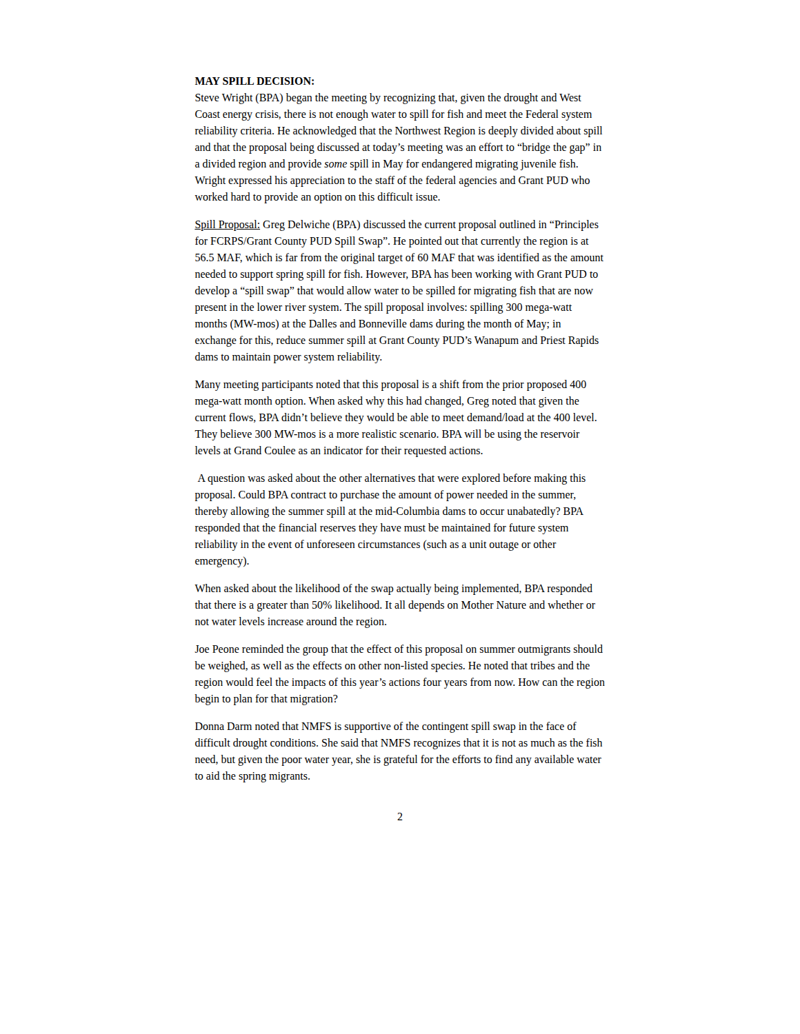May Spill Decision:
Steve Wright (BPA) began the meeting by recognizing that, given the drought and West Coast energy crisis, there is not enough water to spill for fish and meet the Federal system reliability criteria. He acknowledged that the Northwest Region is deeply divided about spill and that the proposal being discussed at today’s meeting was an effort to “bridge the gap” in a divided region and provide some spill in May for endangered migrating juvenile fish. Wright expressed his appreciation to the staff of the federal agencies and Grant PUD who worked hard to provide an option on this difficult issue.
Spill Proposal: Greg Delwiche (BPA) discussed the current proposal outlined in “Principles for FCRPS/Grant County PUD Spill Swap”. He pointed out that currently the region is at 56.5 MAF, which is far from the original target of 60 MAF that was identified as the amount needed to support spring spill for fish. However, BPA has been working with Grant PUD to develop a “spill swap” that would allow water to be spilled for migrating fish that are now present in the lower river system. The spill proposal involves: spilling 300 mega-watt months (MW-mos) at the Dalles and Bonneville dams during the month of May; in exchange for this, reduce summer spill at Grant County PUD’s Wanapum and Priest Rapids dams to maintain power system reliability.
Many meeting participants noted that this proposal is a shift from the prior proposed 400 mega-watt month option. When asked why this had changed, Greg noted that given the current flows, BPA didn’t believe they would be able to meet demand/load at the 400 level. They believe 300 MW-mos is a more realistic scenario. BPA will be using the reservoir levels at Grand Coulee as an indicator for their requested actions.
A question was asked about the other alternatives that were explored before making this proposal. Could BPA contract to purchase the amount of power needed in the summer, thereby allowing the summer spill at the mid-Columbia dams to occur unabatedly? BPA responded that the financial reserves they have must be maintained for future system reliability in the event of unforeseen circumstances (such as a unit outage or other emergency).
When asked about the likelihood of the swap actually being implemented, BPA responded that there is a greater than 50% likelihood. It all depends on Mother Nature and whether or not water levels increase around the region.
Joe Peone reminded the group that the effect of this proposal on summer outmigrants should be weighed, as well as the effects on other non-listed species. He noted that tribes and the region would feel the impacts of this year’s actions four years from now. How can the region begin to plan for that migration?
Donna Darm noted that NMFS is supportive of the contingent spill swap in the face of difficult drought conditions. She said that NMFS recognizes that it is not as much as the fish need, but given the poor water year, she is grateful for the efforts to find any available water to aid the spring migrants.
2